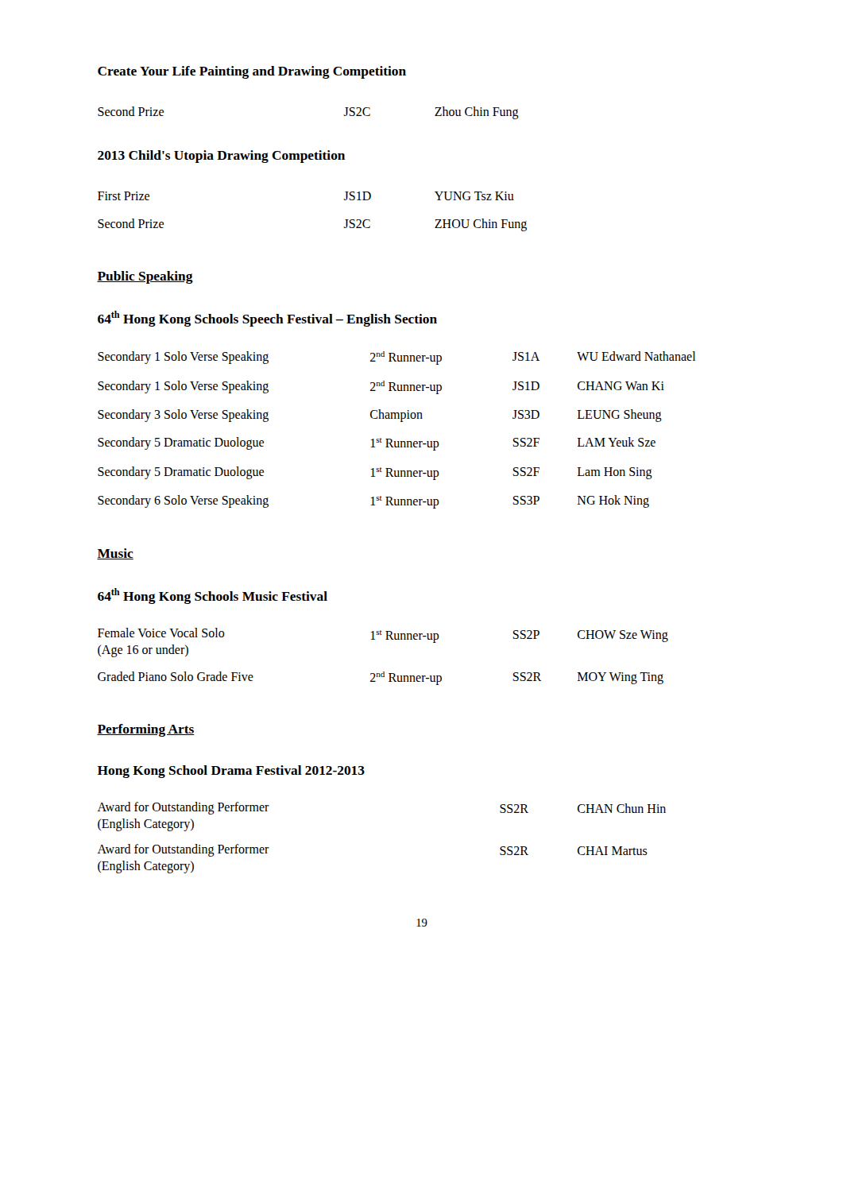Create Your Life Painting and Drawing Competition
| Second Prize | JS2C | Zhou Chin Fung |
2013 Child's Utopia Drawing Competition
| First Prize | JS1D | YUNG Tsz Kiu |
| Second Prize | JS2C | ZHOU Chin Fung |
Public Speaking
64th Hong Kong Schools Speech Festival – English Section
| Secondary 1 Solo Verse Speaking | 2 nd Runner-up | JS1A | WU Edward Nathanael |
| Secondary 1 Solo Verse Speaking | 2 nd Runner-up | JS1D | CHANG Wan Ki |
| Secondary 3 Solo Verse Speaking | Champion | JS3D | LEUNG Sheung |
| Secondary 5 Dramatic Duologue | 1 st Runner-up | SS2F | LAM Yeuk Sze |
| Secondary 5 Dramatic Duologue | 1 st Runner-up | SS2F | Lam Hon Sing |
| Secondary 6 Solo Verse Speaking | 1 st Runner-up | SS3P | NG Hok Ning |
Music
64th Hong Kong Schools Music Festival
| Female Voice Vocal Solo (Age 16 or under) | 1 st Runner-up | SS2P | CHOW Sze Wing |
| Graded Piano Solo Grade Five | 2 nd Runner-up | SS2R | MOY Wing Ting |
Performing Arts
Hong Kong School Drama Festival 2012-2013
| Award for Outstanding Performer (English Category) | SS2R | CHAN Chun Hin |
| Award for Outstanding Performer (English Category) | SS2R | CHAI Martus |
19